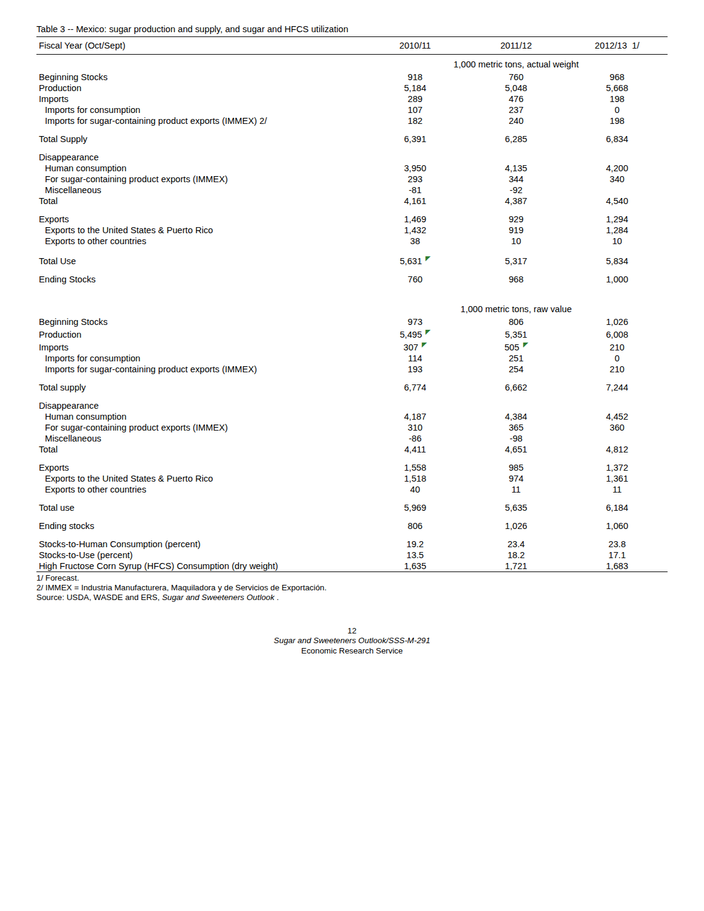Table 3 -- Mexico: sugar production and supply, and sugar and HFCS utilization
| Fiscal Year (Oct/Sept) | 2010/11 | 2011/12 | 2012/13 1/ |
| --- | --- | --- | --- |
| | 1,000 metric tons, actual weight |
| Beginning Stocks | 918 | 760 | 968 |
| Production | 5,184 | 5,048 | 5,668 |
| Imports | 289 | 476 | 198 |
| Imports for consumption | 107 | 237 | 0 |
| Imports for sugar-containing product exports (IMMEX) 2/ | 182 | 240 | 198 |
| Total Supply | 6,391 | 6,285 | 6,834 |
| Disappearance | | | |
| Human consumption | 3,950 | 4,135 | 4,200 |
| For sugar-containing product exports (IMMEX) | 293 | 344 | 340 |
| Miscellaneous | -81 | -92 | |
| Total | 4,161 | 4,387 | 4,540 |
| Exports | 1,469 | 929 | 1,294 |
| Exports to the United States & Puerto Rico | 1,432 | 919 | 1,284 |
| Exports to other countries | 38 | 10 | 10 |
| Total Use | 5,631 ◤ | 5,317 | 5,834 |
| Ending Stocks | 760 | 968 | 1,000 |
| | 1,000 metric tons, raw value |
| Beginning Stocks | 973 | 806 | 1,026 |
| Production | 5,495 ◤ | 5,351 | 6,008 |
| Imports | 307 ◤ | 505 ◤ | 210 |
| Imports for consumption | 114 | 251 | 0 |
| Imports for sugar-containing product exports (IMMEX) | 193 | 254 | 210 |
| Total supply | 6,774 | 6,662 | 7,244 |
| Disappearance | | | |
| Human consumption | 4,187 | 4,384 | 4,452 |
| For sugar-containing product exports (IMMEX) | 310 | 365 | 360 |
| Miscellaneous | -86 | -98 | |
| Total | 4,411 | 4,651 | 4,812 |
| Exports | 1,558 | 985 | 1,372 |
| Exports to the United States & Puerto Rico | 1,518 | 974 | 1,361 |
| Exports to other countries | 40 | 11 | 11 |
| Total use | 5,969 | 5,635 | 6,184 |
| Ending stocks | 806 | 1,026 | 1,060 |
| Stocks-to-Human Consumption (percent) | 19.2 | 23.4 | 23.8 |
| Stocks-to-Use (percent) | 13.5 | 18.2 | 17.1 |
| High Fructose Corn Syrup (HFCS) Consumption (dry weight) | 1,635 | 1,721 | 1,683 |
1/ Forecast.
2/ IMMEX = Industria Manufacturera, Maquiladora y de Servicios de Exportación.
Source: USDA, WASDE and ERS, Sugar and Sweeteners Outlook .
12
Sugar and Sweeteners Outlook/SSS-M-291
Economic Research Service